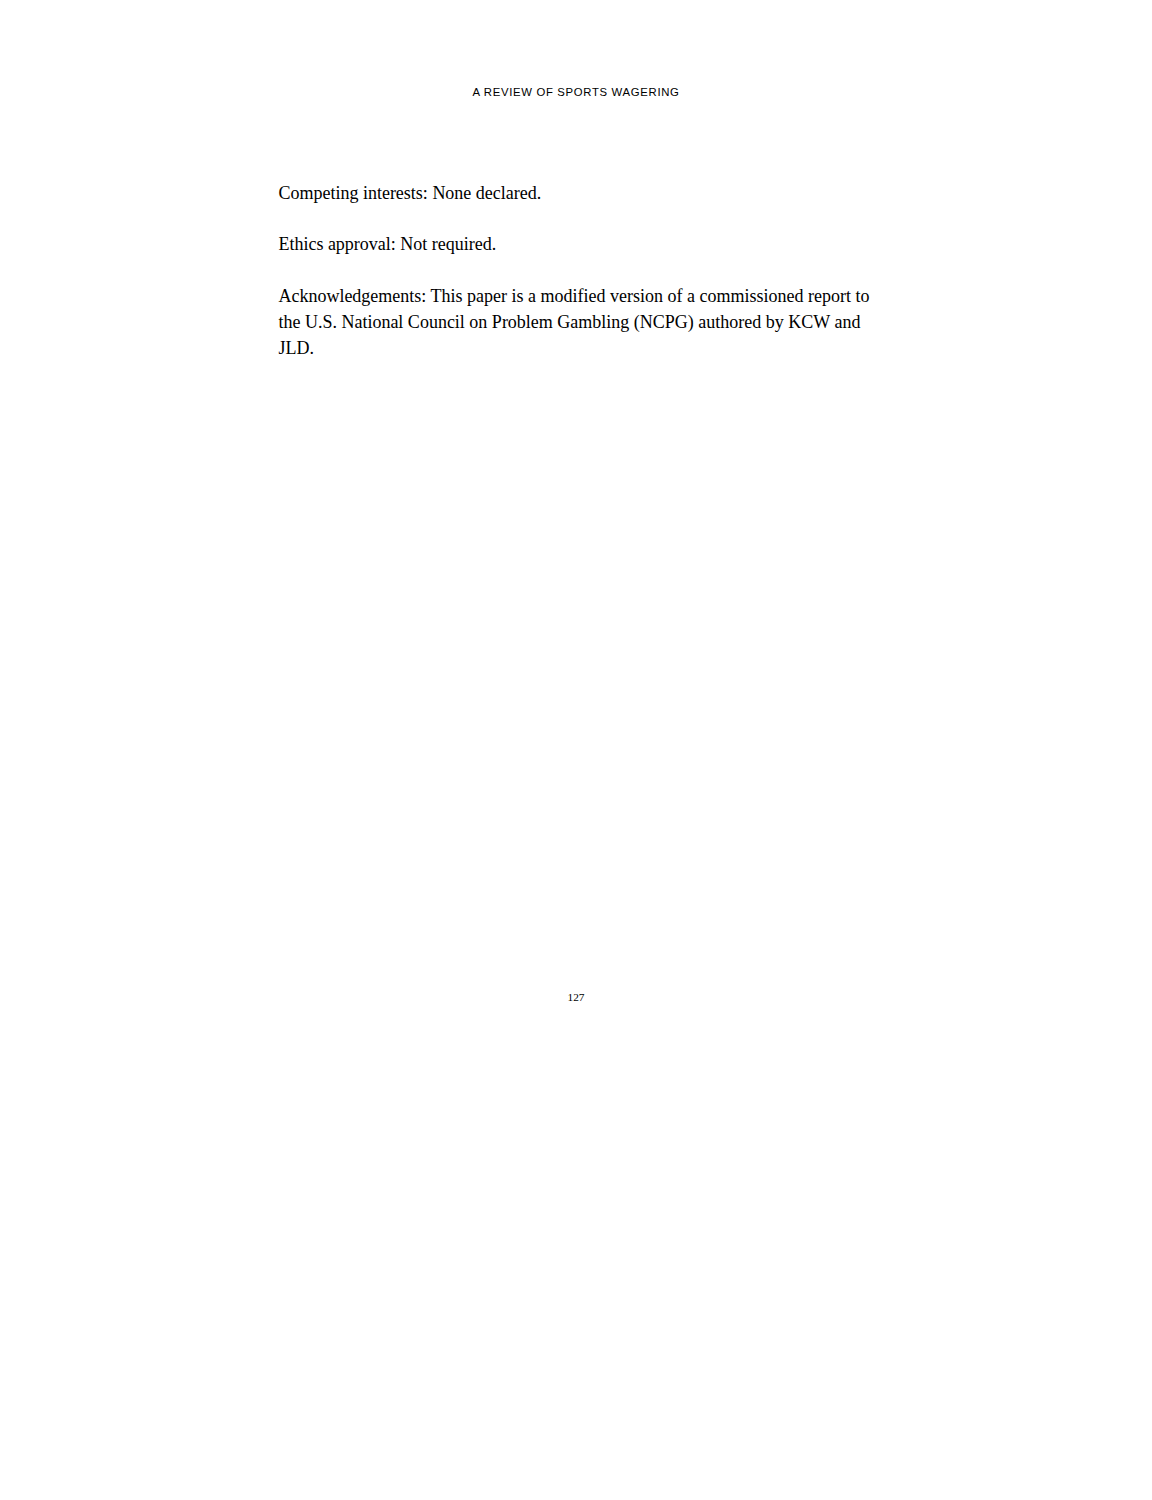A REVIEW OF SPORTS WAGERING
Competing interests: None declared.
Ethics approval: Not required.
Acknowledgements: This paper is a modified version of a commissioned report to the U.S. National Council on Problem Gambling (NCPG) authored by KCW and JLD.
127